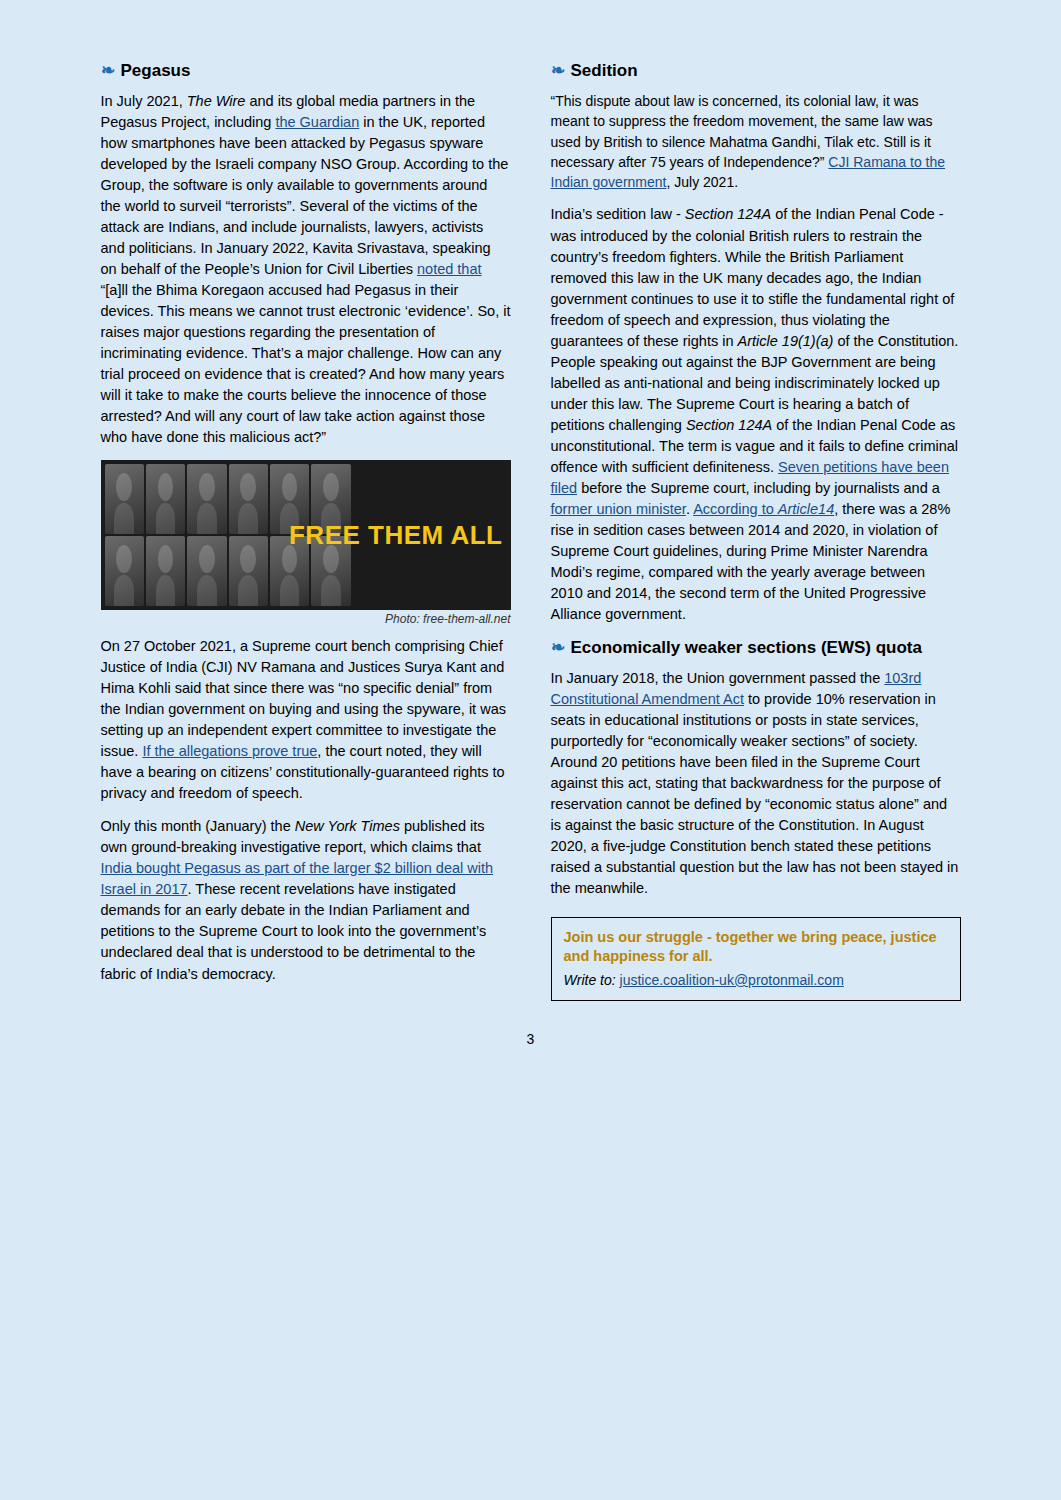❧Pegasus
In July 2021, The Wire and its global media partners in the Pegasus Project, including the Guardian in the UK, reported how smartphones have been attacked by Pegasus spyware developed by the Israeli company NSO Group. According to the Group, the software is only available to governments around the world to surveil “terrorists”. Several of the victims of the attack are Indians, and include journalists, lawyers, activists and politicians. In January 2022, Kavita Srivastava, speaking on behalf of the People’s Union for Civil Liberties noted that “[a]ll the Bhima Koregaon accused had Pegasus in their devices. This means we cannot trust electronic ‘evidence’. So, it raises major questions regarding the presentation of incriminating evidence. That’s a major challenge. How can any trial proceed on evidence that is created? And how many years will it take to make the courts believe the innocence of those arrested? And will any court of law take action against those who have done this malicious act?”
FREE THEM ALL
Photo: free-them-all.net
On 27 October 2021, a Supreme court bench comprising Chief Justice of India (CJI) NV Ramana and Justices Surya Kant and Hima Kohli said that since there was “no specific denial” from the Indian government on buying and using the spyware, it was setting up an independent expert committee to investigate the issue. If the allegations prove true, the court noted, they will have a bearing on citizens’ constitutionally-guaranteed rights to privacy and freedom of speech.
Only this month (January) the New York Times published its own ground-breaking investigative report, which claims that India bought Pegasus as part of the larger $2 billion deal with Israel in 2017. These recent revelations have instigated demands for an early debate in the Indian Parliament and petitions to the Supreme Court to look into the government’s undeclared deal that is understood to be detrimental to the fabric of India’s democracy.
❧Sedition
“This dispute about law is concerned, its colonial law, it was meant to suppress the freedom movement, the same law was used by British to silence Mahatma Gandhi, Tilak etc. Still is it necessary after 75 years of Independence?” CJI Ramana to the Indian government, July 2021.
India’s sedition law - Section 124A of the Indian Penal Code - was introduced by the colonial British rulers to restrain the country’s freedom fighters. While the British Parliament removed this law in the UK many decades ago, the Indian government continues to use it to stifle the fundamental right of freedom of speech and expression, thus violating the guarantees of these rights in Article 19(1)(a) of the Constitution. People speaking out against the BJP Government are being labelled as anti-national and being indiscriminately locked up under this law. The Supreme Court is hearing a batch of petitions challenging Section 124A of the Indian Penal Code as unconstitutional. The term is vague and it fails to define criminal offence with sufficient definiteness. Seven petitions have been filed before the Supreme court, including by journalists and a former union minister. According to Article14, there was a 28% rise in sedition cases between 2014 and 2020, in violation of Supreme Court guidelines, during Prime Minister Narendra Modi’s regime, compared with the yearly average between 2010 and 2014, the second term of the United Progressive Alliance government.
❧Economically weaker sections (EWS) quota
In January 2018, the Union government passed the 103rd Constitutional Amendment Act to provide 10% reservation in seats in educational institutions or posts in state services, purportedly for “economically weaker sections” of society. Around 20 petitions have been filed in the Supreme Court against this act, stating that backwardness for the purpose of reservation cannot be defined by “economic status alone” and is against the basic structure of the Constitution. In August 2020, a five-judge Constitution bench stated these petitions raised a substantial question but the law has not been stayed in the meanwhile.
Join us our struggle - together we bring peace, justice and happiness for all.
Write to: justice.coalition-uk@protonmail.com
3